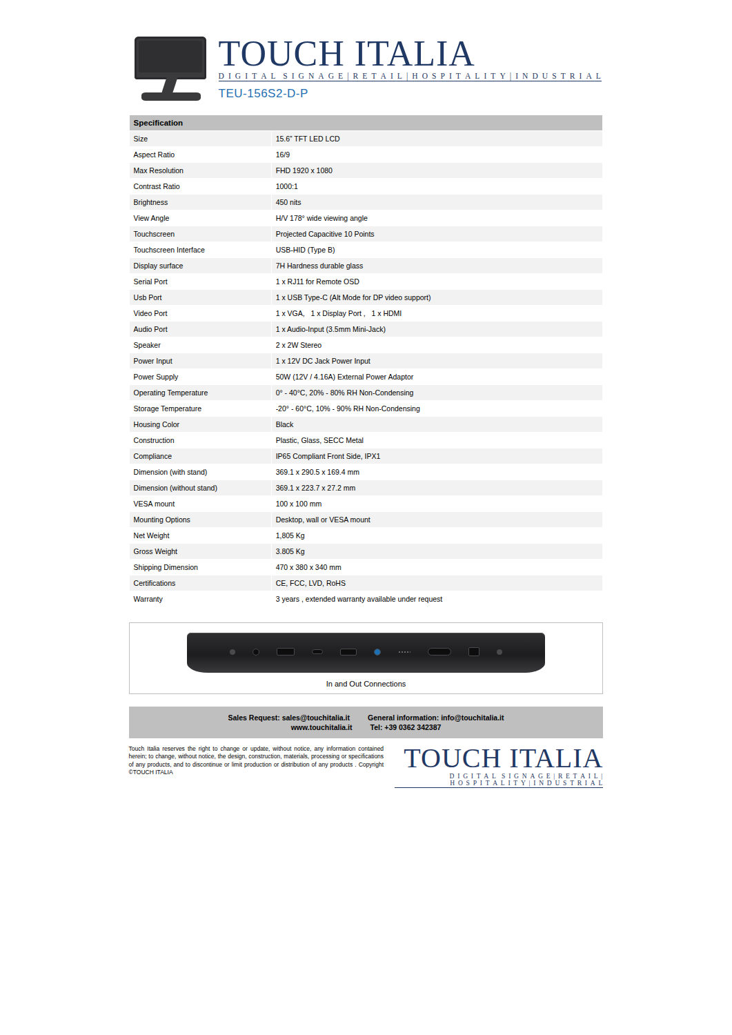TOUCH ITALIA
D I G I T A L S I G N A G E | R E T A I L | H O S P I T A L I T Y | I N D U S T R I A L
TEU-156S2-D-P
| Specification |
| --- |
| Size | 15.6” TFT LED LCD |
| Aspect Ratio | 16/9 |
| Max Resolution | FHD 1920 x 1080 |
| Contrast Ratio | 1000:1 |
| Brightness | 450 nits |
| View Angle | H/V 178° wide viewing angle |
| Touchscreen | Projected Capacitive 10 Points |
| Touchscreen Interface | USB-HID (Type B) |
| Display surface | 7H Hardness durable glass |
| Serial Port | 1 x RJ11 for Remote OSD |
| Usb Port | 1 x USB Type-C (Alt Mode for DP video support) |
| Video Port | 1 x VGA, 1 x Display Port , 1 x HDMI |
| Audio Port | 1 x Audio-Input (3.5mm Mini-Jack) |
| Speaker | 2 x 2W Stereo |
| Power Input | 1 x 12V DC Jack Power Input |
| Power Supply | 50W (12V / 4.16A) External Power Adaptor |
| Operating Temperature | 0° - 40°C, 20% - 80% RH Non-Condensing |
| Storage Temperature | -20° - 60°C, 10% - 90% RH Non-Condensing |
| Housing Color | Black |
| Construction | Plastic, Glass, SECC Metal |
| Compliance | IP65 Compliant Front Side, IPX1 |
| Dimension (with stand) | 369.1 x 290.5 x 169.4 mm |
| Dimension (without stand) | 369.1 x 223.7 x 27.2 mm |
| VESA mount | 100 x 100 mm |
| Mounting Options | Desktop, wall or VESA mount |
| Net Weight | 1,805 Kg |
| Gross Weight | 3.805 Kg |
| Shipping Dimension | 470 x 380 x 340 mm |
| Certifications | CE, FCC, LVD, RoHS |
| Warranty | 3 years , extended warranty available under request |
In and Out Connections
Sales Request: sales@touchitalia.it General information: info@touchitalia.it
www.touchitalia.it Tel: +39 0362 342387
Touch Italia reserves the right to change or update, without notice, any information contained herein; to change, without notice, the design, construction, materials, processing or specifications of any products, and to discontinue or limit production or distribution of any products . Copyright ©TOUCH ITALIA
TOUCH ITALIA
D I G I T A L S I G N A G E | R E T A I L | H O S P I T A L I T Y | I N D U S T R I A L